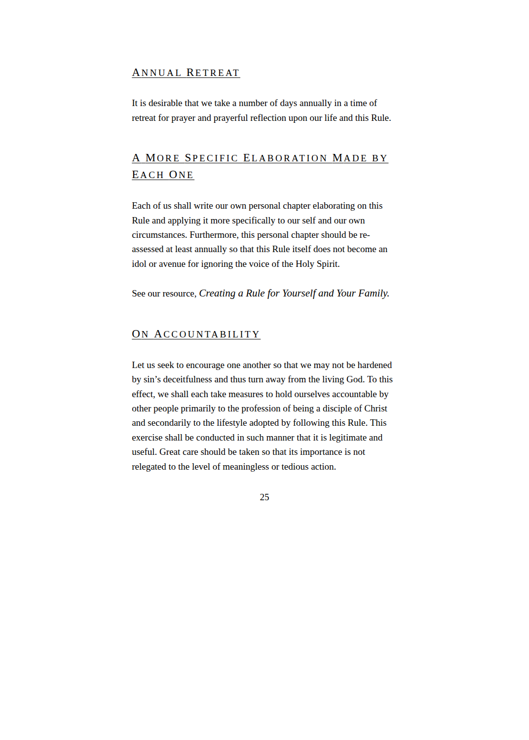ANNUAL RETREAT
It is desirable that we take a number of days annually in a time of retreat for prayer and prayerful reflection upon our life and this Rule.
A MORE SPECIFIC ELABORATION MADE BY EACH ONE
Each of us shall write our own personal chapter elaborating on this Rule and applying it more specifically to our self and our own circumstances. Furthermore, this personal chapter should be re-assessed at least annually so that this Rule itself does not become an idol or avenue for ignoring the voice of the Holy Spirit.
See our resource, Creating a Rule for Yourself and Your Family.
ON ACCOUNTABILITY
Let us seek to encourage one another so that we may not be hardened by sin’s deceitfulness and thus turn away from the living God. To this effect, we shall each take measures to hold ourselves accountable by other people primarily to the profession of being a disciple of Christ and secondarily to the lifestyle adopted by following this Rule. This exercise shall be conducted in such manner that it is legitimate and useful. Great care should be taken so that its importance is not relegated to the level of meaningless or tedious action.
25